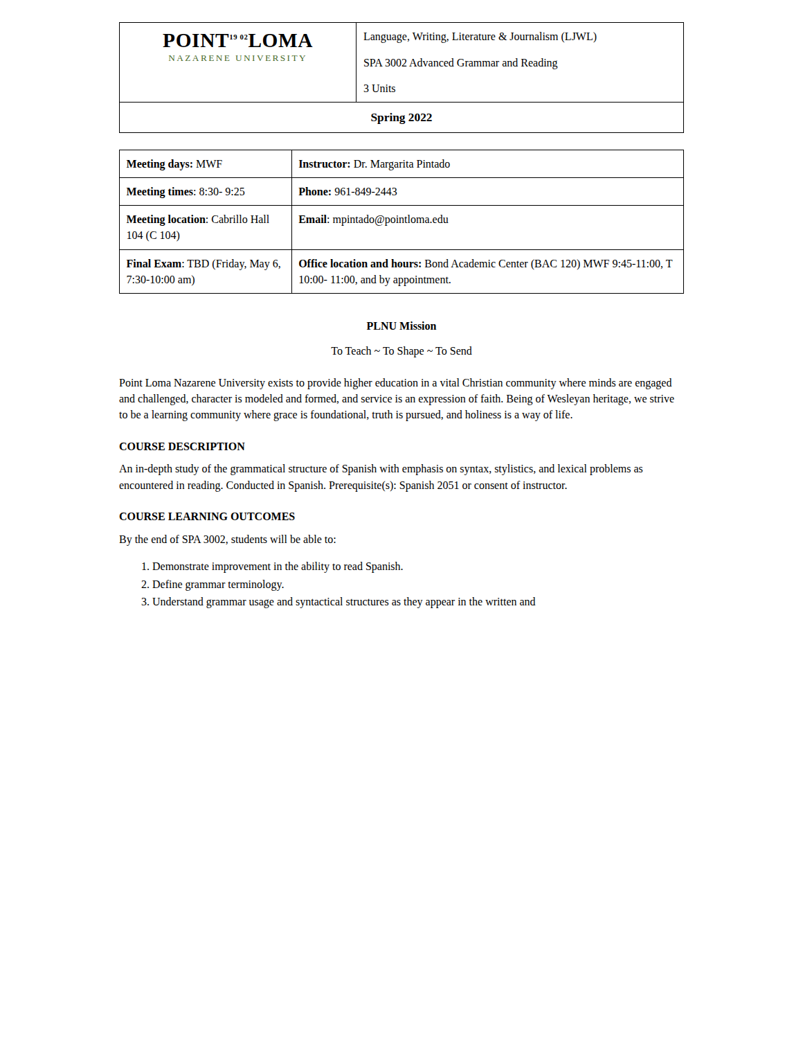| POINT 19 02 LOMA NAZARENE UNIVERSITY | Language, Writing, Literature & Journalism (LJWL) SPA 3002 Advanced Grammar and Reading 3 Units |
| Spring 2022 |
| Meeting days: MWF | Instructor: Dr. Margarita Pintado |
| Meeting times : 8:30- 9:25 | Phone: 961-849-2443 |
| Meeting location : Cabrillo Hall 104 (C 104) | Email : mpintado@pointloma.edu |
| Final Exam : TBD (Friday, May 6, 7:30-10:00 am) | Office location and hours: Bond Academic Center (BAC 120) MWF 9:45-11:00, T 10:00- 11:00, and by appointment. |
PLNU Mission
To Teach ~ To Shape ~ To Send
Point Loma Nazarene University exists to provide higher education in a vital Christian community where minds are engaged and challenged, character is modeled and formed, and service is an expression of faith. Being of Wesleyan heritage, we strive to be a learning community where grace is foundational, truth is pursued, and holiness is a way of life.
COURSE DESCRIPTION
An in-depth study of the grammatical structure of Spanish with emphasis on syntax, stylistics, and lexical problems as encountered in reading. Conducted in Spanish. Prerequisite(s): Spanish 2051 or consent of instructor.
COURSE LEARNING OUTCOMES
By the end of SPA 3002, students will be able to:
Demonstrate improvement in the ability to read Spanish.
Define grammar terminology.
Understand grammar usage and syntactical structures as they appear in the written and